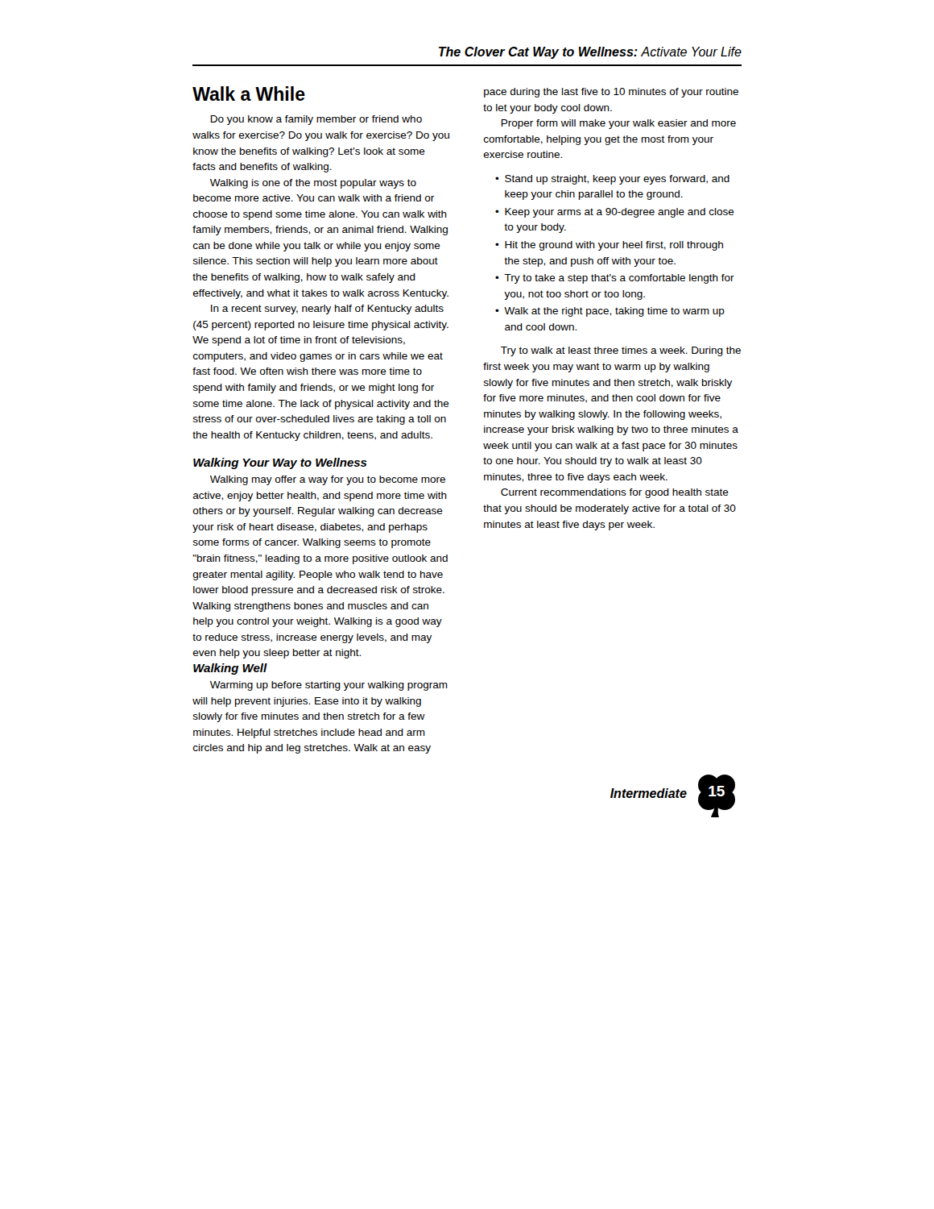The Clover Cat Way to Wellness: Activate Your Life
Walk a While
Do you know a family member or friend who walks for exercise? Do you walk for exercise? Do you know the benefits of walking? Let's look at some facts and benefits of walking.
Walking is one of the most popular ways to become more active. You can walk with a friend or choose to spend some time alone. You can walk with family members, friends, or an animal friend. Walking can be done while you talk or while you enjoy some silence. This section will help you learn more about the benefits of walking, how to walk safely and effectively, and what it takes to walk across Kentucky.
In a recent survey, nearly half of Kentucky adults (45 percent) reported no leisure time physical activity. We spend a lot of time in front of televisions, computers, and video games or in cars while we eat fast food. We often wish there was more time to spend with family and friends, or we might long for some time alone. The lack of physical activity and the stress of our over-scheduled lives are taking a toll on the health of Kentucky children, teens, and adults.
Walking Your Way to Wellness
Walking may offer a way for you to become more active, enjoy better health, and spend more time with others or by yourself. Regular walking can decrease your risk of heart disease, diabetes, and perhaps some forms of cancer. Walking seems to promote "brain fitness," leading to a more positive outlook and greater mental agility. People who walk tend to have lower blood pressure and a decreased risk of stroke. Walking strengthens bones and muscles and can help you control your weight. Walking is a good way to reduce stress, increase energy levels, and may even help you sleep better at night.
Walking Well
Warming up before starting your walking program will help prevent injuries. Ease into it by walking slowly for five minutes and then stretch for a few minutes. Helpful stretches include head and arm circles and hip and leg stretches. Walk at an easy pace during the last five to 10 minutes of your routine to let your body cool down.
Proper form will make your walk easier and more comfortable, helping you get the most from your exercise routine.
Stand up straight, keep your eyes forward, and keep your chin parallel to the ground.
Keep your arms at a 90-degree angle and close to your body.
Hit the ground with your heel first, roll through the step, and push off with your toe.
Try to take a step that's a comfortable length for you, not too short or too long.
Walk at the right pace, taking time to warm up and cool down.
Try to walk at least three times a week. During the first week you may want to warm up by walking slowly for five minutes and then stretch, walk briskly for five more minutes, and then cool down for five minutes by walking slowly. In the following weeks, increase your brisk walking by two to three minutes a week until you can walk at a fast pace for 30 minutes to one hour. You should try to walk at least 30 minutes, three to five days each week.
Current recommendations for good health state that you should be moderately active for a total of 30 minutes at least five days per week.
Intermediate
15